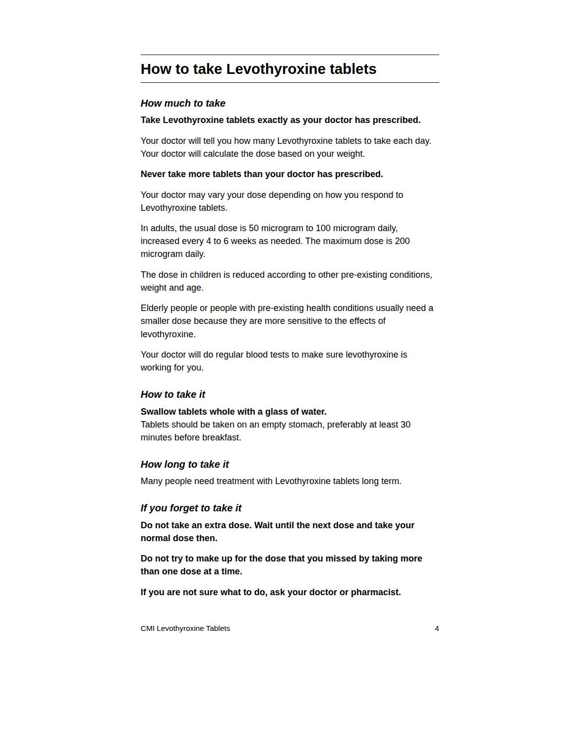How to take Levothyroxine tablets
How much to take
Take Levothyroxine tablets exactly as your doctor has prescribed.
Your doctor will tell you how many Levothyroxine tablets to take each day. Your doctor will calculate the dose based on your weight.
Never take more tablets than your doctor has prescribed.
Your doctor may vary your dose depending on how you respond to Levothyroxine tablets.
In adults, the usual dose is 50 microgram to 100 microgram daily, increased every 4 to 6 weeks as needed. The maximum dose is 200 microgram daily.
The dose in children is reduced according to other pre-existing conditions, weight and age.
Elderly people or people with pre-existing health conditions usually need a smaller dose because they are more sensitive to the effects of levothyroxine.
Your doctor will do regular blood tests to make sure levothyroxine is working for you.
How to take it
Swallow tablets whole with a glass of water.
Tablets should be taken on an empty stomach, preferably at least 30 minutes before breakfast.
How long to take it
Many people need treatment with Levothyroxine tablets long term.
If you forget to take it
Do not take an extra dose. Wait until the next dose and take your normal dose then.
Do not try to make up for the dose that you missed by taking more than one dose at a time.
If you are not sure what to do, ask your doctor or pharmacist.
CMI Levothyroxine Tablets 4